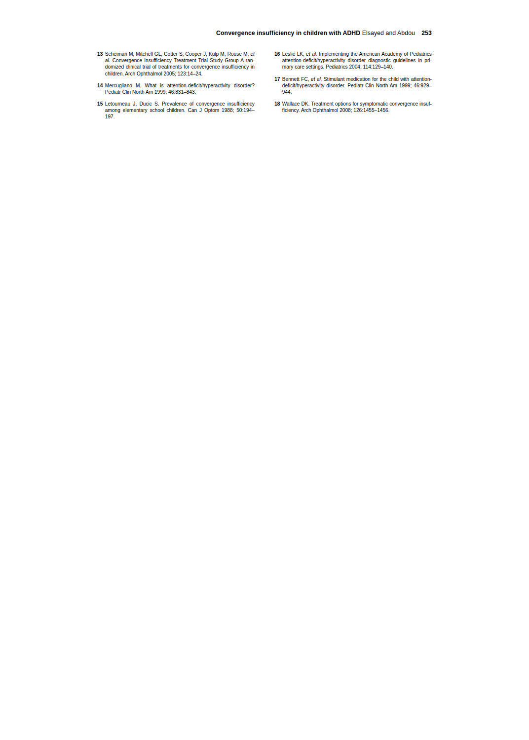Convergence insufficiency in children with ADHD Elsayed and Abdou 253
13 Scheiman M, Mitchell GL, Cotter S, Cooper J, Kulp M, Rouse M, et al. Convergence Insufficiency Treatment Trial Study Group A randomized clinical trial of treatments for convergence insufficiency in children. Arch Ophthalmol 2005; 123:14–24.
14 Mercugliano M. What is attention-deficit/hyperactivity disorder? Pediatr Clin North Am 1999; 46:831–843.
15 Letourneau J, Ducic S. Prevalence of convergence insufficiency among elementary school children. Can J Optom 1988; 50:194–197.
16 Leslie LK, et al. Implementing the American Academy of Pediatrics attention-deficit/hyperactivity disorder diagnostic guidelines in primary care settings. Pediatrics 2004; 114:129–140.
17 Bennett FC, et al. Stimulant medication for the child with attention-deficit/hyperactivity disorder. Pediatr Clin North Am 1999; 46:929–944.
18 Wallace DK. Treatment options for symptomatic convergence insufficiency. Arch Ophthalmol 2008; 126:1455–1456.